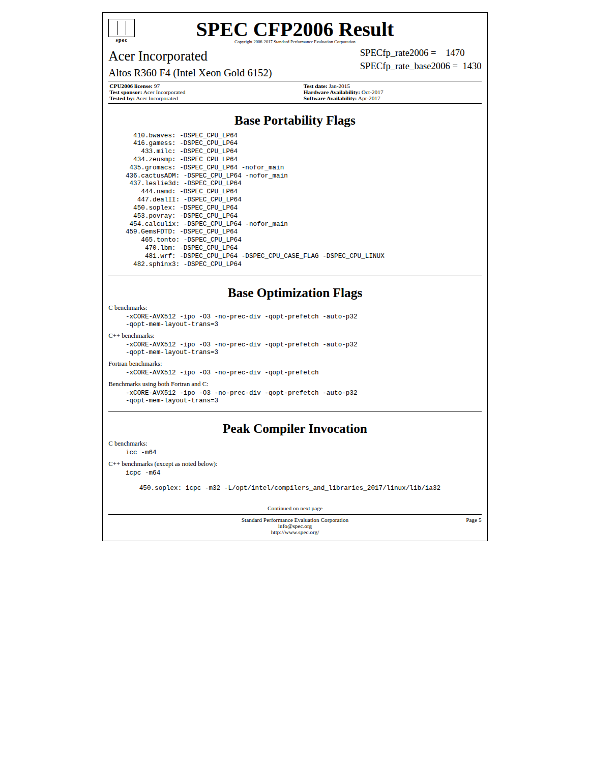spec
SPEC CFP2006 Result
Copyright 2006-2017 Standard Performance Evaluation Corporation
Acer Incorporated
Altos R360 F4 (Intel Xeon Gold 6152)
SPECfp_rate2006 = 1470
SPECfp_rate_base2006 = 1430
| CPU2006 license: 97 | Test date: Jan-2015 |
| Test sponsor: Acer Incorporated | Hardware Availability: Oct-2017 |
| Tested by: Acer Incorporated | Software Availability: Apr-2017 |
Base Portability Flags
410.bwaves: -DSPEC_CPU_LP64 416.gamess: -DSPEC_CPU_LP64 433.milc: -DSPEC_CPU_LP64 434.zeusmp: -DSPEC_CPU_LP64 435.gromacs: -DSPEC_CPU_LP64 -nofor_main 436.cactusADM: -DSPEC_CPU_LP64 -nofor_main 437.leslie3d: -DSPEC_CPU_LP64 444.namd: -DSPEC_CPU_LP64 447.dealII: -DSPEC_CPU_LP64 450.soplex: -DSPEC_CPU_LP64 453.povray: -DSPEC_CPU_LP64 454.calculix: -DSPEC_CPU_LP64 -nofor_main 459.GemsFDTD: -DSPEC_CPU_LP64 465.tonto: -DSPEC_CPU_LP64 470.lbm: -DSPEC_CPU_LP64 481.wrf: -DSPEC_CPU_LP64 -DSPEC_CPU_CASE_FLAG -DSPEC_CPU_LINUX 482.sphinx3: -DSPEC_CPU_LP64
Base Optimization Flags
C benchmarks:
-xCORE-AVX512 -ipo -O3 -no-prec-div -qopt-prefetch -auto-p32 -qopt-mem-layout-trans=3
C++ benchmarks:
-xCORE-AVX512 -ipo -O3 -no-prec-div -qopt-prefetch -auto-p32 -qopt-mem-layout-trans=3
Fortran benchmarks:
-xCORE-AVX512 -ipo -O3 -no-prec-div -qopt-prefetch
Benchmarks using both Fortran and C:
-xCORE-AVX512 -ipo -O3 -no-prec-div -qopt-prefetch -auto-p32 -qopt-mem-layout-trans=3
Peak Compiler Invocation
C benchmarks:
icc -m64
C++ benchmarks (except as noted below):
icpc -m64
450.soplex: icpc -m32 -L/opt/intel/compilers_and_libraries_2017/linux/lib/ia32
Continued on next page
Standard Performance Evaluation Corporation
info@spec.org
http://www.spec.org/
Page 5